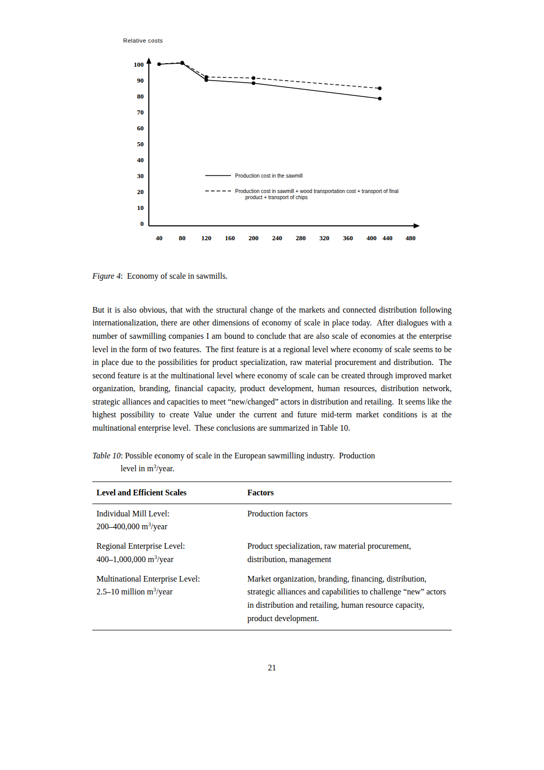Relative costs
100 90 80 70 60 50 40 30 20 10 0 40 80 120 160 200 240 280 320 360 400 440 480 Production cost in the sawmill Production cost in sawmill + wood transportation cost + transport of final product + transport of chips
Figure 4: Economy of scale in sawmills.
But it is also obvious, that with the structural change of the markets and connected distribution following internationalization, there are other dimensions of economy of scale in place today. After dialogues with a number of sawmilling companies I am bound to conclude that are also scale of economies at the enterprise level in the form of two features. The first feature is at a regional level where economy of scale seems to be in place due to the possibilities for product specialization, raw material procurement and distribution. The second feature is at the multinational level where economy of scale can be created through improved market organization, branding, financial capacity, product development, human resources, distribution network, strategic alliances and capacities to meet “new/changed” actors in distribution and retailing. It seems like the highest possibility to create Value under the current and future mid-term market conditions is at the multinational enterprise level. These conclusions are summarized in Table 10.
Table 10: Possible economy of scale in the European sawmilling industry. Production level in m3/year.
| Level and Efficient Scales | Factors |
| --- | --- |
| Individual Mill Level: 200–400,000 m 3 /year | Production factors |
| Regional Enterprise Level: 400–1,000,000 m 3 /year | Product specialization, raw material procurement, distribution, management |
| Multinational Enterprise Level: 2.5–10 million m 3 /year | Market organization, branding, financing, distribution, strategic alliances and capabilities to challenge “new” actors in distribution and retailing, human resource capacity, product development. |
21